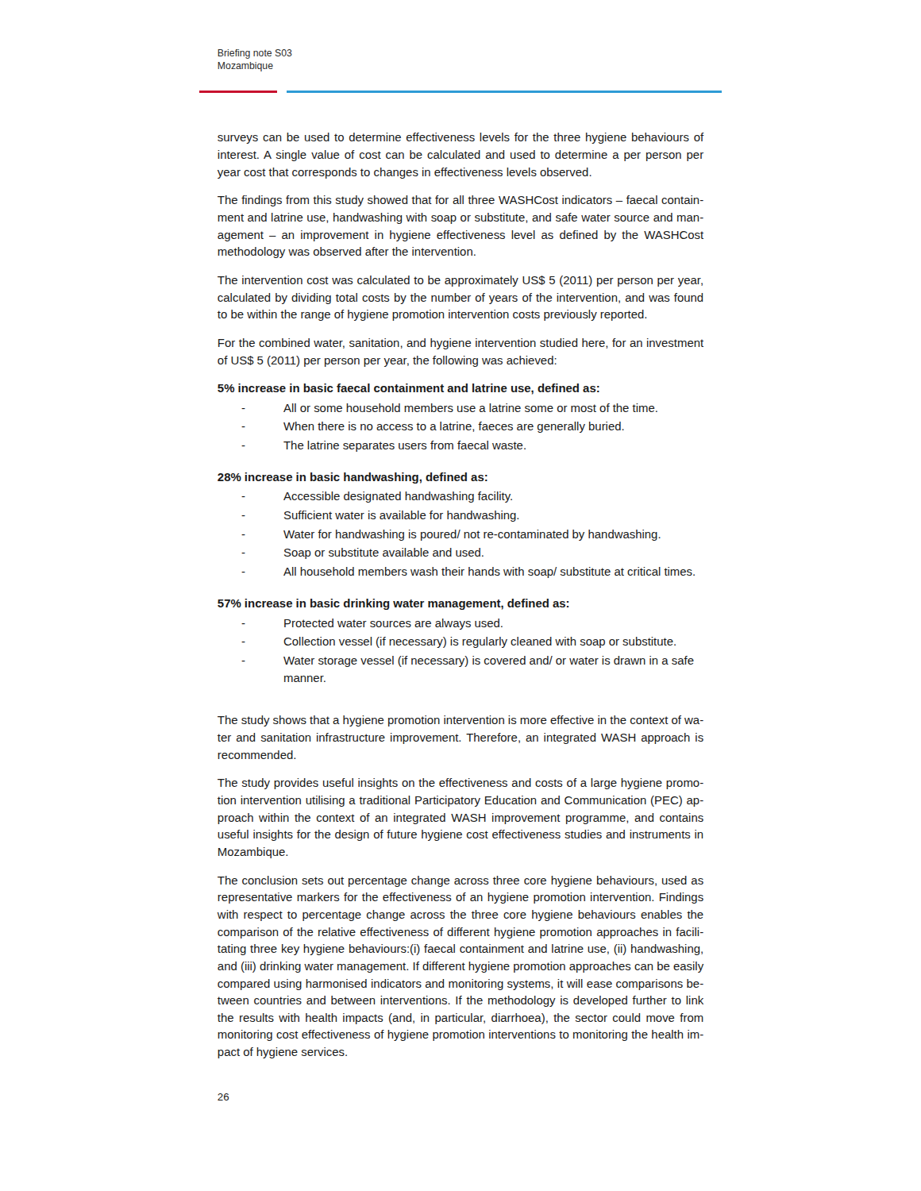Briefing note S03 Mozambique
surveys can be used to determine effectiveness levels for the three hygiene behaviours of interest. A single value of cost can be calculated and used to determine a per person per year cost that corresponds to changes in effectiveness levels observed.
The findings from this study showed that for all three WASHCost indicators – faecal containment and latrine use, handwashing with soap or substitute, and safe water source and management – an improvement in hygiene effectiveness level as defined by the WASHCost methodology was observed after the intervention.
The intervention cost was calculated to be approximately US$ 5 (2011) per person per year, calculated by dividing total costs by the number of years of the intervention, and was found to be within the range of hygiene promotion intervention costs previously reported.
For the combined water, sanitation, and hygiene intervention studied here, for an investment of US$ 5 (2011) per person per year, the following was achieved:
5% increase in basic faecal containment and latrine use, defined as:
All or some household members use a latrine some or most of the time.
When there is no access to a latrine, faeces are generally buried.
The latrine separates users from faecal waste.
28% increase in basic handwashing, defined as:
Accessible designated handwashing facility.
Sufficient water is available for handwashing.
Water for handwashing is poured/ not re-contaminated by handwashing.
Soap or substitute available and used.
All household members wash their hands with soap/ substitute at critical times.
57% increase in basic drinking water management, defined as:
Protected water sources are always used.
Collection vessel (if necessary) is regularly cleaned with soap or substitute.
Water storage vessel (if necessary) is covered and/ or water is drawn in a safe manner.
The study shows that a hygiene promotion intervention is more effective in the context of water and sanitation infrastructure improvement. Therefore, an integrated WASH approach is recommended.
The study provides useful insights on the effectiveness and costs of a large hygiene promotion intervention utilising a traditional Participatory Education and Communication (PEC) approach within the context of an integrated WASH improvement programme, and contains useful insights for the design of future hygiene cost effectiveness studies and instruments in Mozambique.
The conclusion sets out percentage change across three core hygiene behaviours, used as representative markers for the effectiveness of an hygiene promotion intervention. Findings with respect to percentage change across the three core hygiene behaviours enables the comparison of the relative effectiveness of different hygiene promotion approaches in facilitating three key hygiene behaviours:(i) faecal containment and latrine use, (ii) handwashing, and (iii) drinking water management. If different hygiene promotion approaches can be easily compared using harmonised indicators and monitoring systems, it will ease comparisons between countries and between interventions. If the methodology is developed further to link the results with health impacts (and, in particular, diarrhoea), the sector could move from monitoring cost effectiveness of hygiene promotion interventions to monitoring the health impact of hygiene services.
26